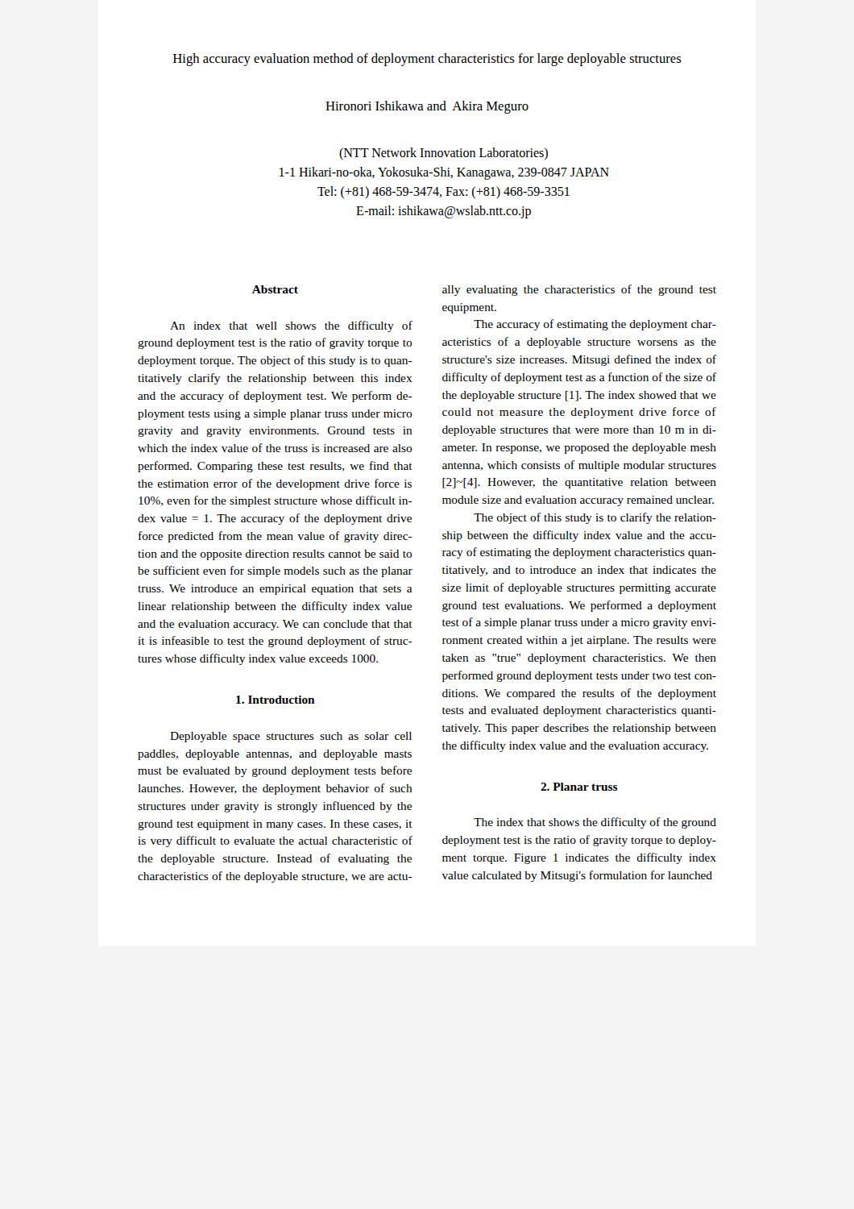High accuracy evaluation method of deployment characteristics for large deployable structures
Hironori Ishikawa and Akira Meguro
(NTT Network Innovation Laboratories)
1-1 Hikari-no-oka, Yokosuka-Shi, Kanagawa, 239-0847 JAPAN
Tel: (+81) 468-59-3474, Fax: (+81) 468-59-3351
E-mail: ishikawa@wslab.ntt.co.jp
Abstract
An index that well shows the difficulty of ground deployment test is the ratio of gravity torque to deployment torque. The object of this study is to quantitatively clarify the relationship between this index and the accuracy of deployment test. We perform deployment tests using a simple planar truss under micro gravity and gravity environments. Ground tests in which the index value of the truss is increased are also performed. Comparing these test results, we find that the estimation error of the development drive force is 10%, even for the simplest structure whose difficult index value = 1. The accuracy of the deployment drive force predicted from the mean value of gravity direction and the opposite direction results cannot be said to be sufficient even for simple models such as the planar truss. We introduce an empirical equation that sets a linear relationship between the difficulty index value and the evaluation accuracy. We can conclude that that it is infeasible to test the ground deployment of structures whose difficulty index value exceeds 1000.
1. Introduction
Deployable space structures such as solar cell paddles, deployable antennas, and deployable masts must be evaluated by ground deployment tests before launches. However, the deployment behavior of such structures under gravity is strongly influenced by the ground test equipment in many cases. In these cases, it is very difficult to evaluate the actual characteristic of the deployable structure. Instead of evaluating the characteristics of the deployable structure, we are actually evaluating the characteristics of the ground test equipment.
The accuracy of estimating the deployment characteristics of a deployable structure worsens as the structure's size increases. Mitsugi defined the index of difficulty of deployment test as a function of the size of the deployable structure [1]. The index showed that we could not measure the deployment drive force of deployable structures that were more than 10 m in diameter. In response, we proposed the deployable mesh antenna, which consists of multiple modular structures [2]~[4]. However, the quantitative relation between module size and evaluation accuracy remained unclear.
The object of this study is to clarify the relationship between the difficulty index value and the accuracy of estimating the deployment characteristics quantitatively, and to introduce an index that indicates the size limit of deployable structures permitting accurate ground test evaluations. We performed a deployment test of a simple planar truss under a micro gravity environment created within a jet airplane. The results were taken as "true" deployment characteristics. We then performed ground deployment tests under two test conditions. We compared the results of the deployment tests and evaluated deployment characteristics quantitatively. This paper describes the relationship between the difficulty index value and the evaluation accuracy.
2. Planar truss
The index that shows the difficulty of the ground deployment test is the ratio of gravity torque to deployment torque. Figure 1 indicates the difficulty index value calculated by Mitsugi's formulation for launched